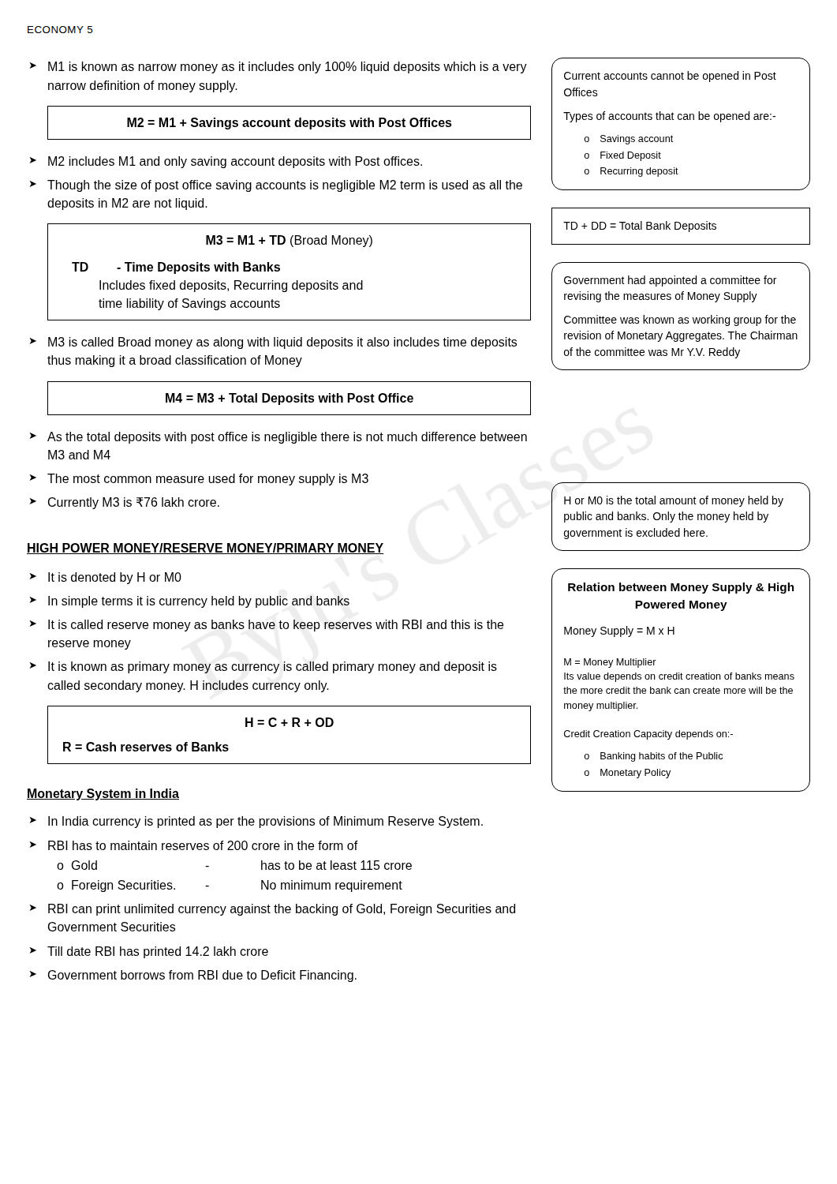Byju's Classes
ECONOMY 5
M1 is known as narrow money as it includes only 100% liquid deposits which is a very narrow definition of money supply.
M2 = M1 + Savings account deposits with Post Offices
M2 includes M1 and only saving account deposits with Post offices.
Though the size of post office saving accounts is negligible M2 term is used as all the deposits in M2 are not liquid.
M3 = M1 + TD (Broad Money)
TD - Time Deposits with Banks Includes fixed deposits, Recurring deposits and
time liability of Savings accounts
M3 is called Broad money as along with liquid deposits it also includes time deposits thus making it a broad classification of Money
M4 = M3 + Total Deposits with Post Office
As the total deposits with post office is negligible there is not much difference between M3 and M4
The most common measure used for money supply is M3
Currently M3 is ₹76 lakh crore.
HIGH POWER MONEY/RESERVE MONEY/PRIMARY MONEY
It is denoted by H or M0
In simple terms it is currency held by public and banks
It is called reserve money as banks have to keep reserves with RBI and this is the reserve money
It is known as primary money as currency is called primary money and deposit is called secondary money. H includes currency only.
H = C + R + OD
R = Cash reserves of Banks
Monetary System in India
In India currency is printed as per the provisions of Minimum Reserve System.
RBI has to maintain reserves of 200 crore in the form of
Gold - has to be at least 115 crore
Foreign Securities. - No minimum requirement
RBI can print unlimited currency against the backing of Gold, Foreign Securities and Government Securities
Till date RBI has printed 14.2 lakh crore
Government borrows from RBI due to Deficit Financing.
Current accounts cannot be opened in Post Offices
Types of accounts that can be opened are:-
Savings account
Fixed Deposit
Recurring deposit
TD + DD = Total Bank Deposits
Government had appointed a committee for revising the measures of Money Supply
Committee was known as working group for the revision of Monetary Aggregates. The Chairman of the committee was Mr Y.V. Reddy
H or M0 is the total amount of money held by public and banks. Only the money held by government is excluded here.
Relation between Money Supply & High Powered Money
Money Supply = M x H
M = Money Multiplier
Its value depends on credit creation of banks means the more credit the bank can create more will be the money multiplier.
Credit Creation Capacity depends on:-
Banking habits of the Public
Monetary Policy